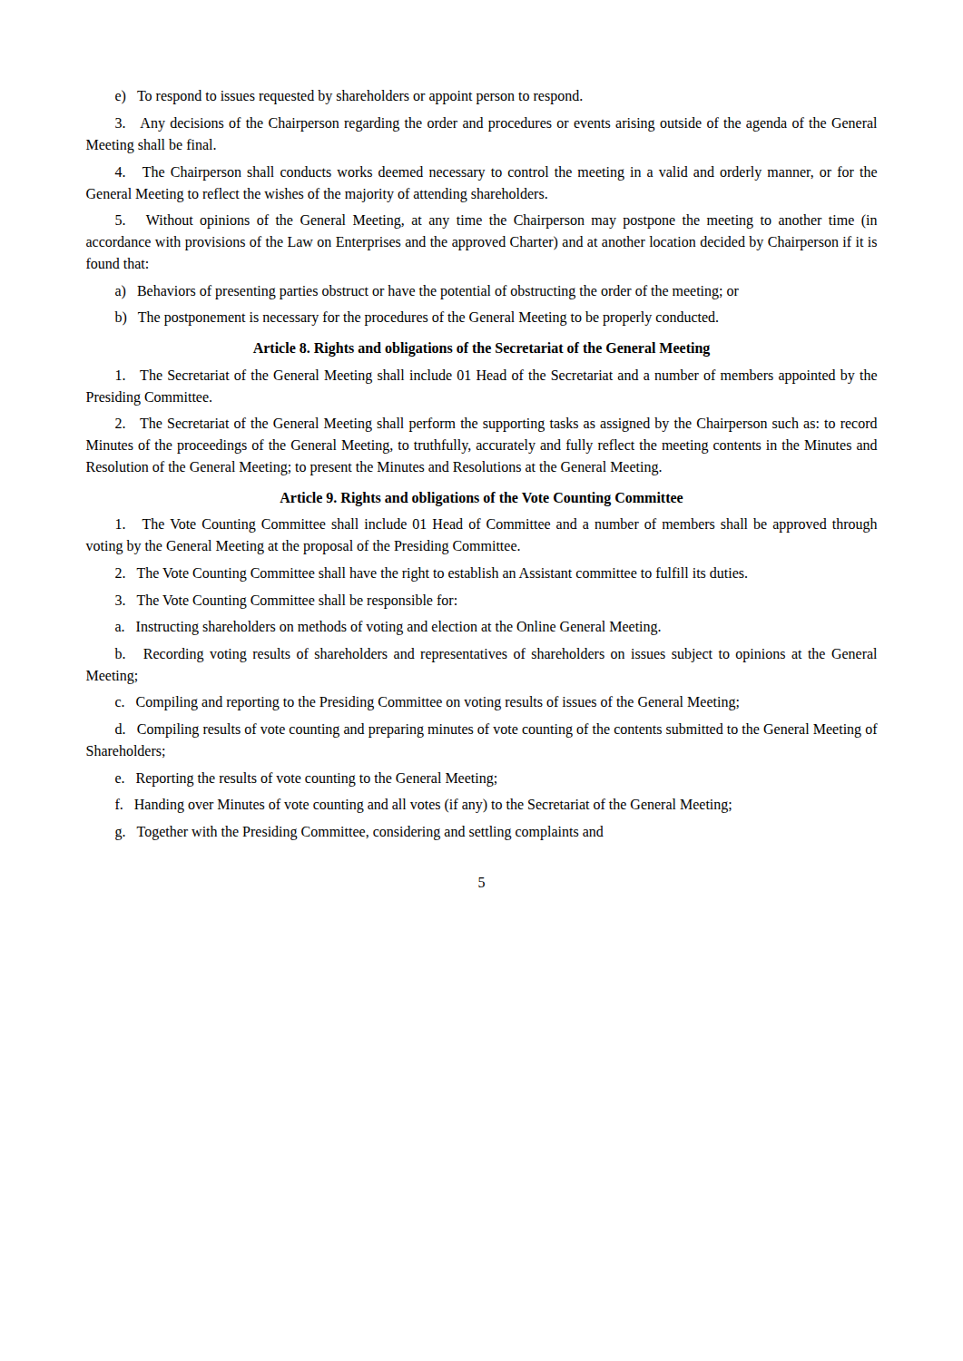e) To respond to issues requested by shareholders or appoint person to respond.
3. Any decisions of the Chairperson regarding the order and procedures or events arising outside of the agenda of the General Meeting shall be final.
4. The Chairperson shall conducts works deemed necessary to control the meeting in a valid and orderly manner, or for the General Meeting to reflect the wishes of the majority of attending shareholders.
5. Without opinions of the General Meeting, at any time the Chairperson may postpone the meeting to another time (in accordance with provisions of the Law on Enterprises and the approved Charter) and at another location decided by Chairperson if it is found that:
a) Behaviors of presenting parties obstruct or have the potential of obstructing the order of the meeting; or
b) The postponement is necessary for the procedures of the General Meeting to be properly conducted.
Article 8. Rights and obligations of the Secretariat of the General Meeting
1. The Secretariat of the General Meeting shall include 01 Head of the Secretariat and a number of members appointed by the Presiding Committee.
2. The Secretariat of the General Meeting shall perform the supporting tasks as assigned by the Chairperson such as: to record Minutes of the proceedings of the General Meeting, to truthfully, accurately and fully reflect the meeting contents in the Minutes and Resolution of the General Meeting; to present the Minutes and Resolutions at the General Meeting.
Article 9. Rights and obligations of the Vote Counting Committee
1. The Vote Counting Committee shall include 01 Head of Committee and a number of members shall be approved through voting by the General Meeting at the proposal of the Presiding Committee.
2. The Vote Counting Committee shall have the right to establish an Assistant committee to fulfill its duties.
3. The Vote Counting Committee shall be responsible for:
a. Instructing shareholders on methods of voting and election at the Online General Meeting.
b. Recording voting results of shareholders and representatives of shareholders on issues subject to opinions at the General Meeting;
c. Compiling and reporting to the Presiding Committee on voting results of issues of the General Meeting;
d. Compiling results of vote counting and preparing minutes of vote counting of the contents submitted to the General Meeting of Shareholders;
e. Reporting the results of vote counting to the General Meeting;
f. Handing over Minutes of vote counting and all votes (if any) to the Secretariat of the General Meeting;
g. Together with the Presiding Committee, considering and settling complaints and
5